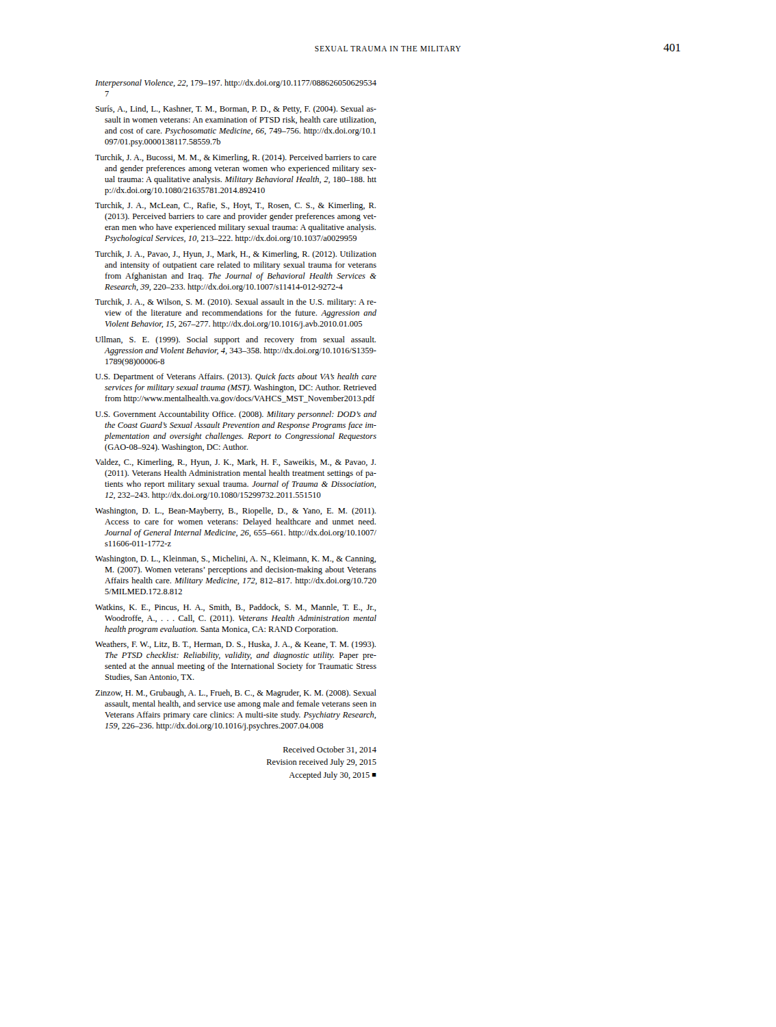Sexual Trauma in the Military 401
Interpersonal Violence, 22, 179–197. http://dx.doi.org/10.1177/0886260506295347
Surís, A., Lind, L., Kashner, T. M., Borman, P. D., & Petty, F. (2004). Sexual assault in women veterans: An examination of PTSD risk, health care utilization, and cost of care. Psychosomatic Medicine, 66, 749–756. http://dx.doi.org/10.1097/01.psy.0000138117.58559.7b
Turchik, J. A., Bucossi, M. M., & Kimerling, R. (2014). Perceived barriers to care and gender preferences among veteran women who experienced military sexual trauma: A qualitative analysis. Military Behavioral Health, 2, 180–188. http://dx.doi.org/10.1080/21635781.2014.892410
Turchik, J. A., McLean, C., Rafie, S., Hoyt, T., Rosen, C. S., & Kimerling, R. (2013). Perceived barriers to care and provider gender preferences among veteran men who have experienced military sexual trauma: A qualitative analysis. Psychological Services, 10, 213–222. http://dx.doi.org/10.1037/a0029959
Turchik, J. A., Pavao, J., Hyun, J., Mark, H., & Kimerling, R. (2012). Utilization and intensity of outpatient care related to military sexual trauma for veterans from Afghanistan and Iraq. The Journal of Behavioral Health Services & Research, 39, 220–233. http://dx.doi.org/10.1007/s11414-012-9272-4
Turchik, J. A., & Wilson, S. M. (2010). Sexual assault in the U.S. military: A review of the literature and recommendations for the future. Aggression and Violent Behavior, 15, 267–277. http://dx.doi.org/10.1016/j.avb.2010.01.005
Ullman, S. E. (1999). Social support and recovery from sexual assault. Aggression and Violent Behavior, 4, 343–358. http://dx.doi.org/10.1016/S1359-1789(98)00006-8
U.S. Department of Veterans Affairs. (2013). Quick facts about VA’s health care services for military sexual trauma (MST). Washington, DC: Author. Retrieved from http://www.mentalhealth.va.gov/docs/VAHCS_MST_November2013.pdf
U.S. Government Accountability Office. (2008). Military personnel: DOD’s and the Coast Guard’s Sexual Assault Prevention and Response Programs face implementation and oversight challenges. Report to Congressional Requestors (GAO-08–924). Washington, DC: Author.
Valdez, C., Kimerling, R., Hyun, J. K., Mark, H. F., Saweikis, M., & Pavao, J. (2011). Veterans Health Administration mental health treatment settings of patients who report military sexual trauma. Journal of Trauma & Dissociation, 12, 232–243. http://dx.doi.org/10.1080/15299732.2011.551510
Washington, D. L., Bean-Mayberry, B., Riopelle, D., & Yano, E. M. (2011). Access to care for women veterans: Delayed healthcare and unmet need. Journal of General Internal Medicine, 26, 655–661. http://dx.doi.org/10.1007/s11606-011-1772-z
Washington, D. L., Kleinman, S., Michelini, A. N., Kleimann, K. M., & Canning, M. (2007). Women veterans’ perceptions and decision-making about Veterans Affairs health care. Military Medicine, 172, 812–817. http://dx.doi.org/10.7205/MILMED.172.8.812
Watkins, K. E., Pincus, H. A., Smith, B., Paddock, S. M., Mannle, T. E., Jr., Woodroffe, A., . . . Call, C. (2011). Veterans Health Administration mental health program evaluation. Santa Monica, CA: RAND Corporation.
Weathers, F. W., Litz, B. T., Herman, D. S., Huska, J. A., & Keane, T. M. (1993). The PTSD checklist: Reliability, validity, and diagnostic utility. Paper presented at the annual meeting of the International Society for Traumatic Stress Studies, San Antonio, TX.
Zinzow, H. M., Grubaugh, A. L., Frueh, B. C., & Magruder, K. M. (2008). Sexual assault, mental health, and service use among male and female veterans seen in Veterans Affairs primary care clinics: A multi-site study. Psychiatry Research, 159, 226–236. http://dx.doi.org/10.1016/j.psychres.2007.04.008
Received October 31, 2014
Revision received July 29, 2015
Accepted July 30, 2015 ■